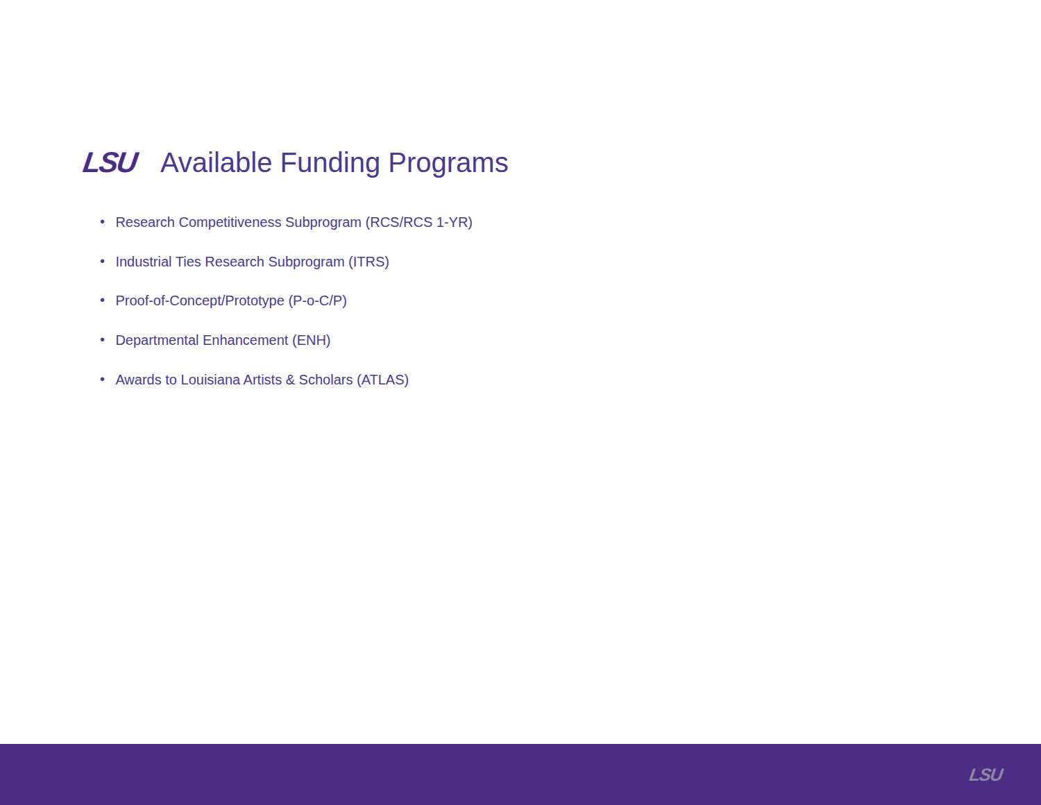LSU
Available Funding Programs
Research Competitiveness Subprogram (RCS/RCS 1-YR)
Industrial Ties Research Subprogram (ITRS)
Proof-of-Concept/Prototype (P-o-C/P)
Departmental Enhancement (ENH)
Awards to Louisiana Artists & Scholars (ATLAS)
LSU